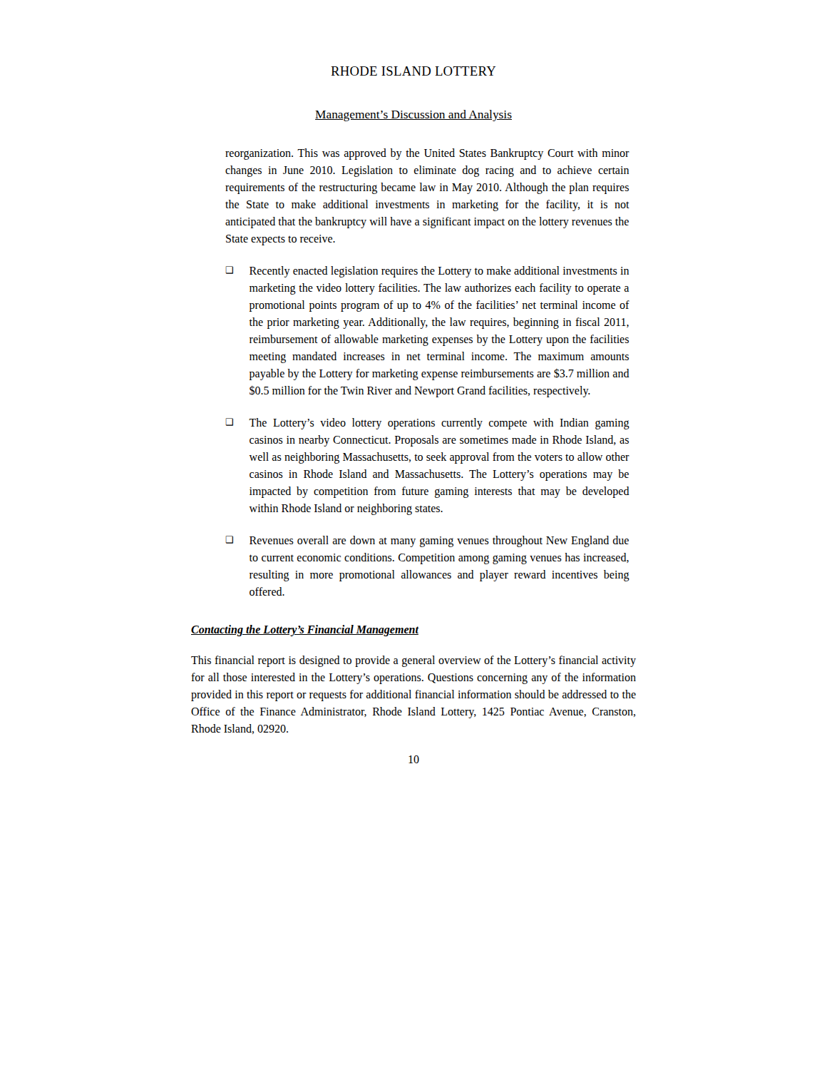RHODE ISLAND LOTTERY
Management’s Discussion and Analysis
reorganization. This was approved by the United States Bankruptcy Court with minor changes in June 2010. Legislation to eliminate dog racing and to achieve certain requirements of the restructuring became law in May 2010. Although the plan requires the State to make additional investments in marketing for the facility, it is not anticipated that the bankruptcy will have a significant impact on the lottery revenues the State expects to receive.
Recently enacted legislation requires the Lottery to make additional investments in marketing the video lottery facilities. The law authorizes each facility to operate a promotional points program of up to 4% of the facilities’ net terminal income of the prior marketing year. Additionally, the law requires, beginning in fiscal 2011, reimbursement of allowable marketing expenses by the Lottery upon the facilities meeting mandated increases in net terminal income. The maximum amounts payable by the Lottery for marketing expense reimbursements are $3.7 million and $0.5 million for the Twin River and Newport Grand facilities, respectively.
The Lottery’s video lottery operations currently compete with Indian gaming casinos in nearby Connecticut. Proposals are sometimes made in Rhode Island, as well as neighboring Massachusetts, to seek approval from the voters to allow other casinos in Rhode Island and Massachusetts. The Lottery’s operations may be impacted by competition from future gaming interests that may be developed within Rhode Island or neighboring states.
Revenues overall are down at many gaming venues throughout New England due to current economic conditions. Competition among gaming venues has increased, resulting in more promotional allowances and player reward incentives being offered.
Contacting the Lottery’s Financial Management
This financial report is designed to provide a general overview of the Lottery’s financial activity for all those interested in the Lottery’s operations. Questions concerning any of the information provided in this report or requests for additional financial information should be addressed to the Office of the Finance Administrator, Rhode Island Lottery, 1425 Pontiac Avenue, Cranston, Rhode Island, 02920.
10